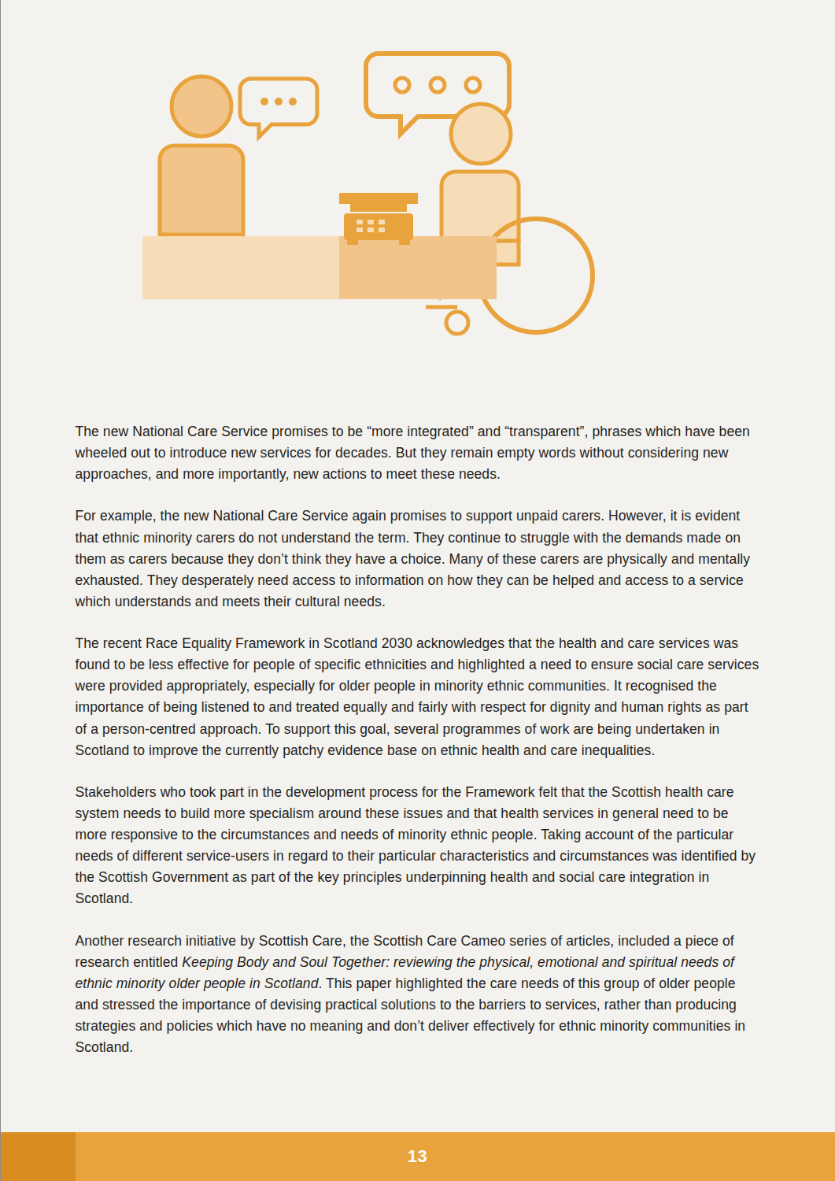The new National Care Service promises to be “more integrated” and “transparent”, phrases which have been wheeled out to introduce new services for decades. But they remain empty words without considering new approaches, and more importantly, new actions to meet these needs.
For example, the new National Care Service again promises to support unpaid carers. However, it is evident that ethnic minority carers do not understand the term. They continue to struggle with the demands made on them as carers because they don’t think they have a choice. Many of these carers are physically and mentally exhausted. They desperately need access to information on how they can be helped and access to a service which understands and meets their cultural needs.
The recent Race Equality Framework in Scotland 2030 acknowledges that the health and care services was found to be less effective for people of specific ethnicities and highlighted a need to ensure social care services were provided appropriately, especially for older people in minority ethnic communities. It recognised the importance of being listened to and treated equally and fairly with respect for dignity and human rights as part of a person-centred approach. To support this goal, several programmes of work are being undertaken in Scotland to improve the currently patchy evidence base on ethnic health and care inequalities.
Stakeholders who took part in the development process for the Framework felt that the Scottish health care system needs to build more specialism around these issues and that health services in general need to be more responsive to the circumstances and needs of minority ethnic people. Taking account of the particular needs of different service-users in regard to their particular characteristics and circumstances was identified by the Scottish Government as part of the key principles underpinning health and social care integration in Scotland.
Another research initiative by Scottish Care, the Scottish Care Cameo series of articles, included a piece of research entitled Keeping Body and Soul Together: reviewing the physical, emotional and spiritual needs of ethnic minority older people in Scotland. This paper highlighted the care needs of this group of older people and stressed the importance of devising practical solutions to the barriers to services, rather than producing strategies and policies which have no meaning and don’t deliver effectively for ethnic minority communities in Scotland.
13